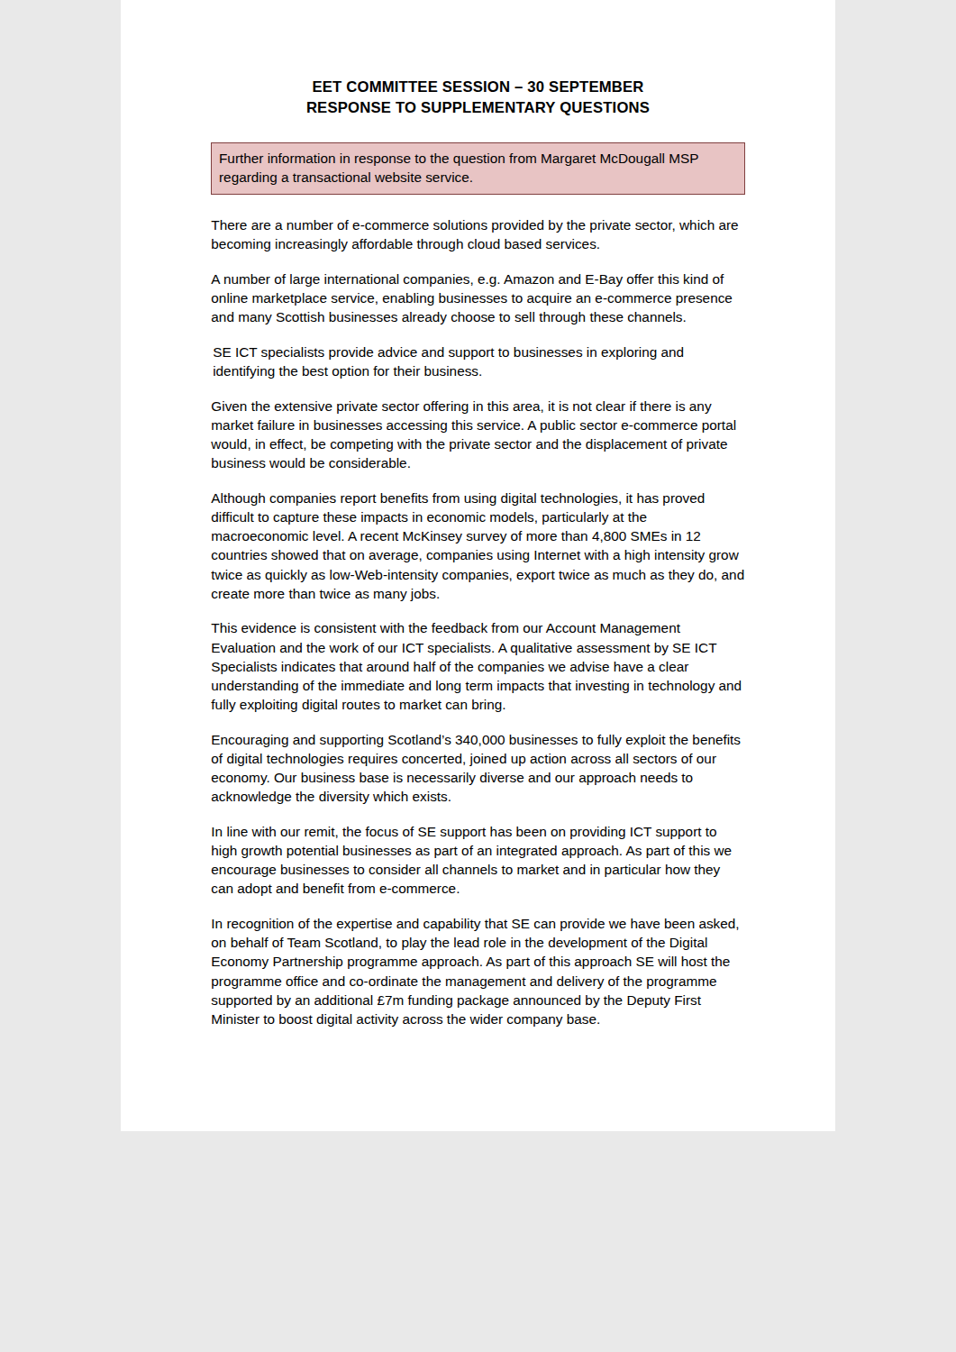EET COMMITTEE SESSION – 30 SEPTEMBER
RESPONSE TO SUPPLEMENTARY QUESTIONS
Further information in response to the question from Margaret McDougall MSP regarding a transactional website service.
There are a number of e-commerce solutions provided by the private sector, which are becoming increasingly affordable through cloud based services.
A number of large international companies, e.g. Amazon and E-Bay offer this kind of online marketplace service, enabling businesses to acquire an e-commerce presence and many Scottish businesses already choose to sell through these channels.
SE ICT specialists provide advice and support to businesses in exploring and identifying the best option for their business.
Given the extensive private sector offering in this area, it is not clear if there is any market failure in businesses accessing this service. A public sector e-commerce portal would, in effect, be competing with the private sector and the displacement of private business would be considerable.
Although companies report benefits from using digital technologies, it has proved difficult to capture these impacts in economic models, particularly at the macroeconomic level. A recent McKinsey survey of more than 4,800 SMEs in 12 countries showed that on average, companies using Internet with a high intensity grow twice as quickly as low-Web-intensity companies, export twice as much as they do, and create more than twice as many jobs.
This evidence is consistent with the feedback from our Account Management Evaluation and the work of our ICT specialists. A qualitative assessment by SE ICT Specialists indicates that around half of the companies we advise have a clear understanding of the immediate and long term impacts that investing in technology and fully exploiting digital routes to market can bring.
Encouraging and supporting Scotland’s 340,000 businesses to fully exploit the benefits of digital technologies requires concerted, joined up action across all sectors of our economy. Our business base is necessarily diverse and our approach needs to acknowledge the diversity which exists.
In line with our remit, the focus of SE support has been on providing ICT support to high growth potential businesses as part of an integrated approach. As part of this we encourage businesses to consider all channels to market and in particular how they can adopt and benefit from e-commerce.
In recognition of the expertise and capability that SE can provide we have been asked, on behalf of Team Scotland, to play the lead role in the development of the Digital Economy Partnership programme approach. As part of this approach SE will host the programme office and co-ordinate the management and delivery of the programme supported by an additional £7m funding package announced by the Deputy First Minister to boost digital activity across the wider company base.